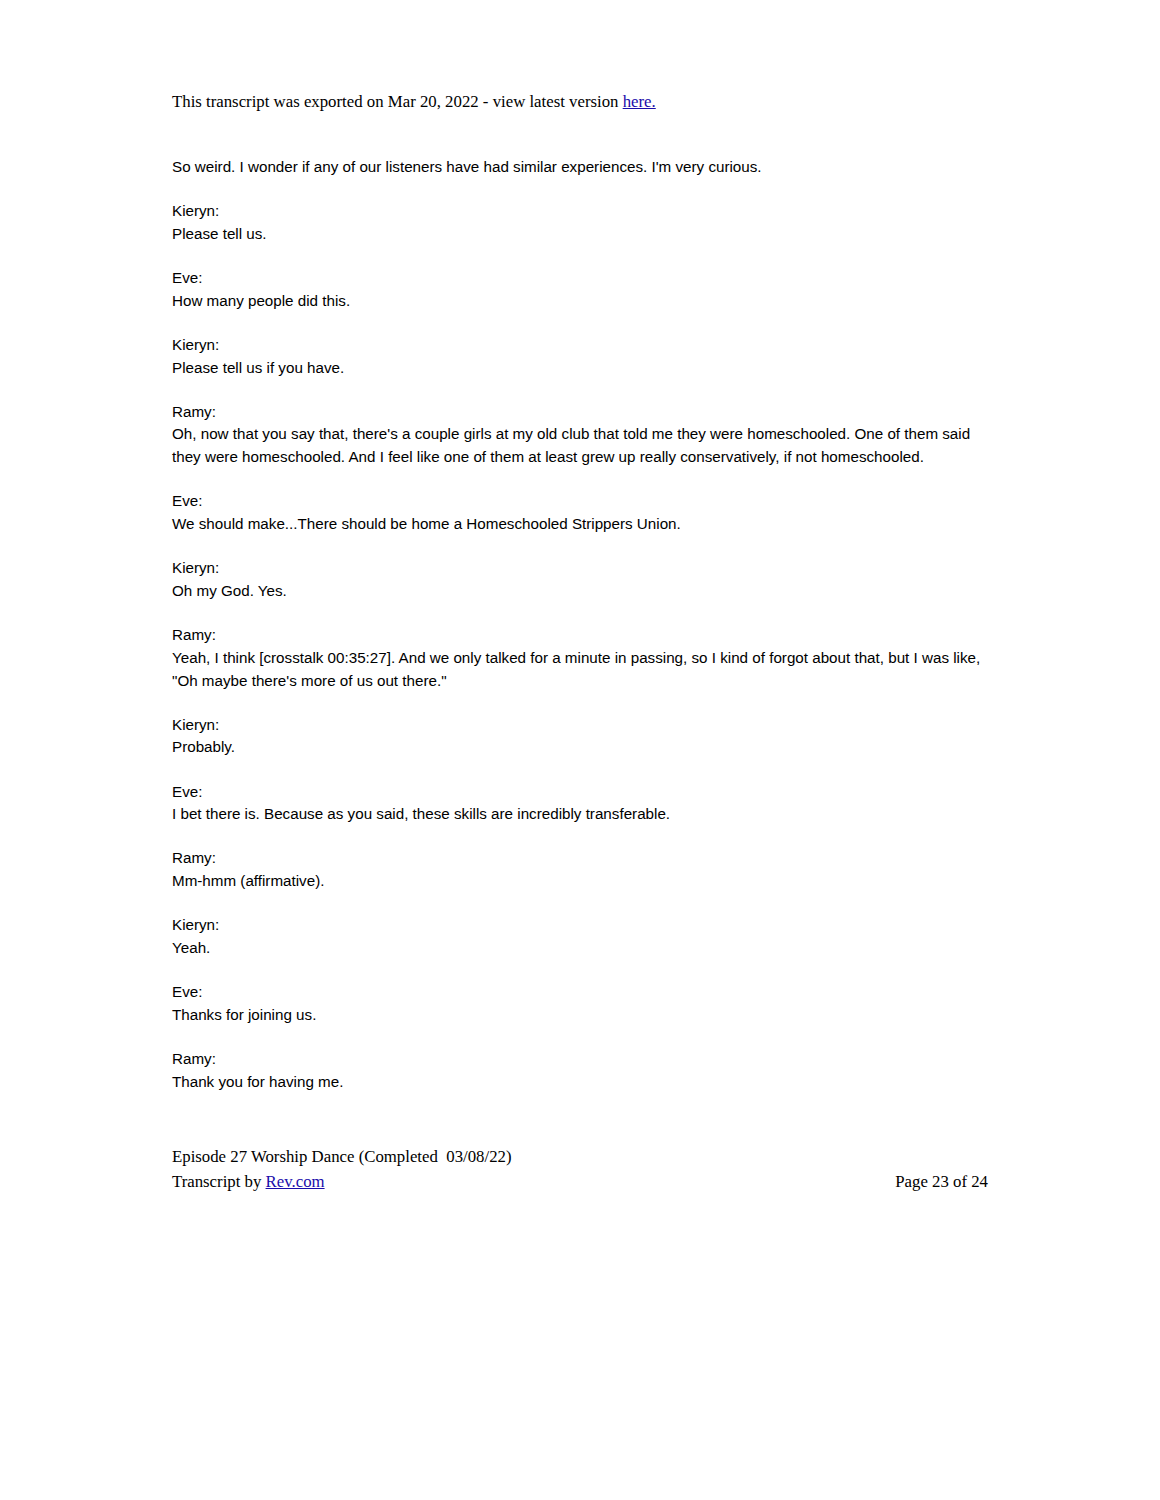This transcript was exported on Mar 20, 2022 - view latest version here.
So weird. I wonder if any of our listeners have had similar experiences. I'm very curious.
Kieryn:
Please tell us.
Eve:
How many people did this.
Kieryn:
Please tell us if you have.
Ramy:
Oh, now that you say that, there's a couple girls at my old club that told me they were homeschooled. One of them said they were homeschooled. And I feel like one of them at least grew up really conservatively, if not homeschooled.
Eve:
We should make...There should be home a Homeschooled Strippers Union.
Kieryn:
Oh my God. Yes.
Ramy:
Yeah, I think [crosstalk 00:35:27]. And we only talked for a minute in passing, so I kind of forgot about that, but I was like, "Oh maybe there's more of us out there."
Kieryn:
Probably.
Eve:
I bet there is. Because as you said, these skills are incredibly transferable.
Ramy:
Mm-hmm (affirmative).
Kieryn:
Yeah.
Eve:
Thanks for joining us.
Ramy:
Thank you for having me.
Episode 27 Worship Dance (Completed 03/08/22)
Transcript by Rev.com
Page 23 of 24